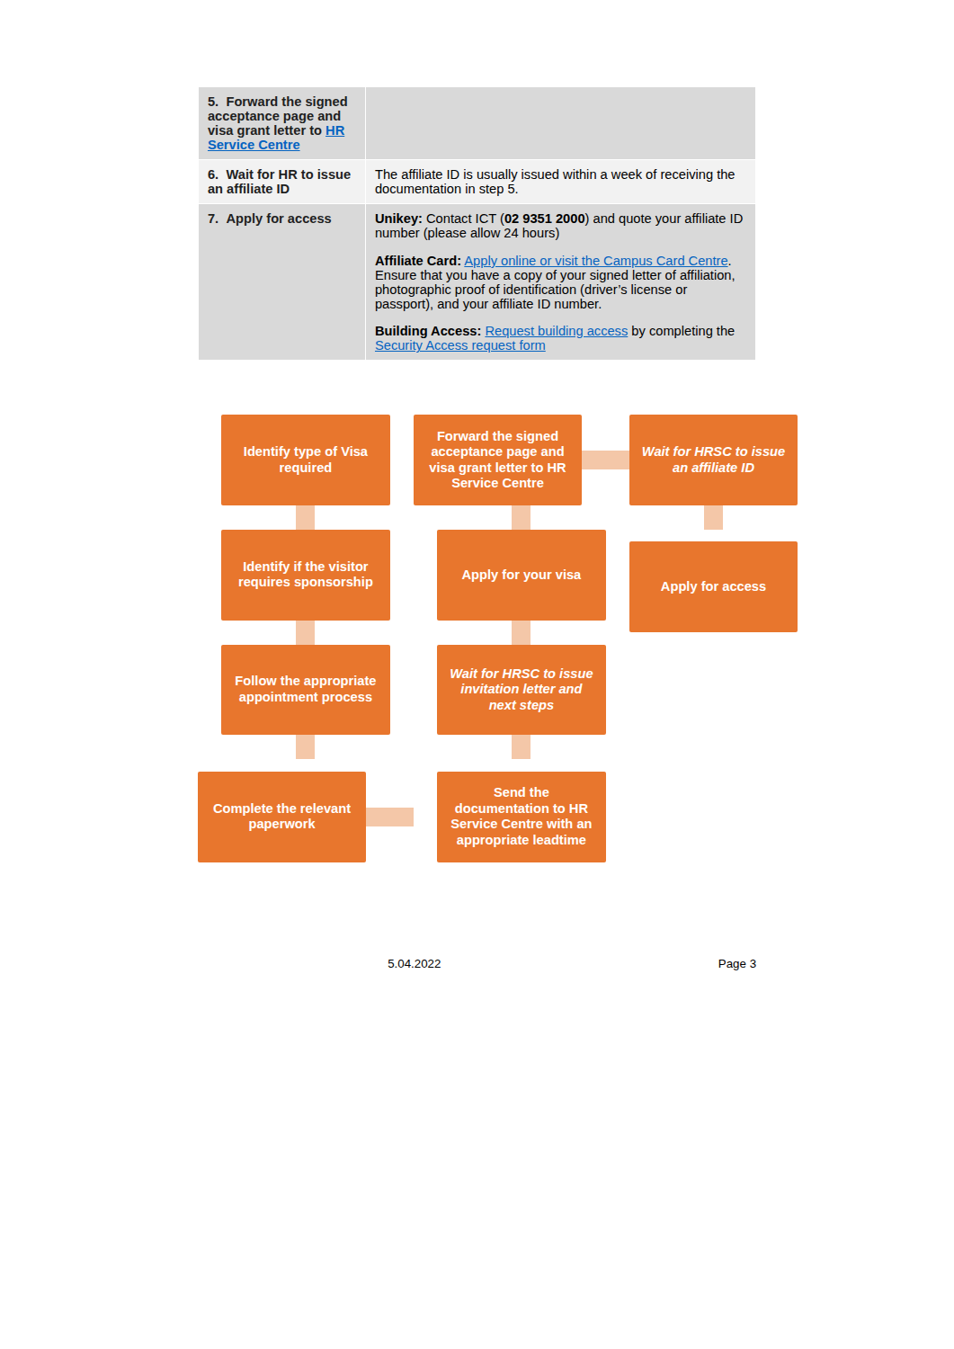| 5. Forward the signed acceptance page and visa grant letter to HR Service Centre | |
| 6. Wait for HR to issue an affiliate ID | The affiliate ID is usually issued within a week of receiving the documentation in step 5. |
| 7. Apply for access | Unikey: Contact ICT ( 02 9351 2000 ) and quote your affiliate ID number (please allow 24 hours) Affiliate Card: Apply online or visit the Campus Card Centre . Ensure that you have a copy of your signed letter of affiliation, photographic proof of identification (driver’s license or passport), and your affiliate ID number. Building Access: Request building access by completing the Security Access request form |
Identify type of Visa required
Forward the signed acceptance page and visa grant letter to HR Service Centre
Wait for HRSC to issue an affiliate ID
Identify if the visitor requires sponsorship
Apply for your visa
Apply for access
Follow the appropriate appointment process
Wait for HRSC to issue invitation letter and next steps
Complete the relevant paperwork
Send the documentation to HR Service Centre with an appropriate leadtime
5.04.2022 Page 3